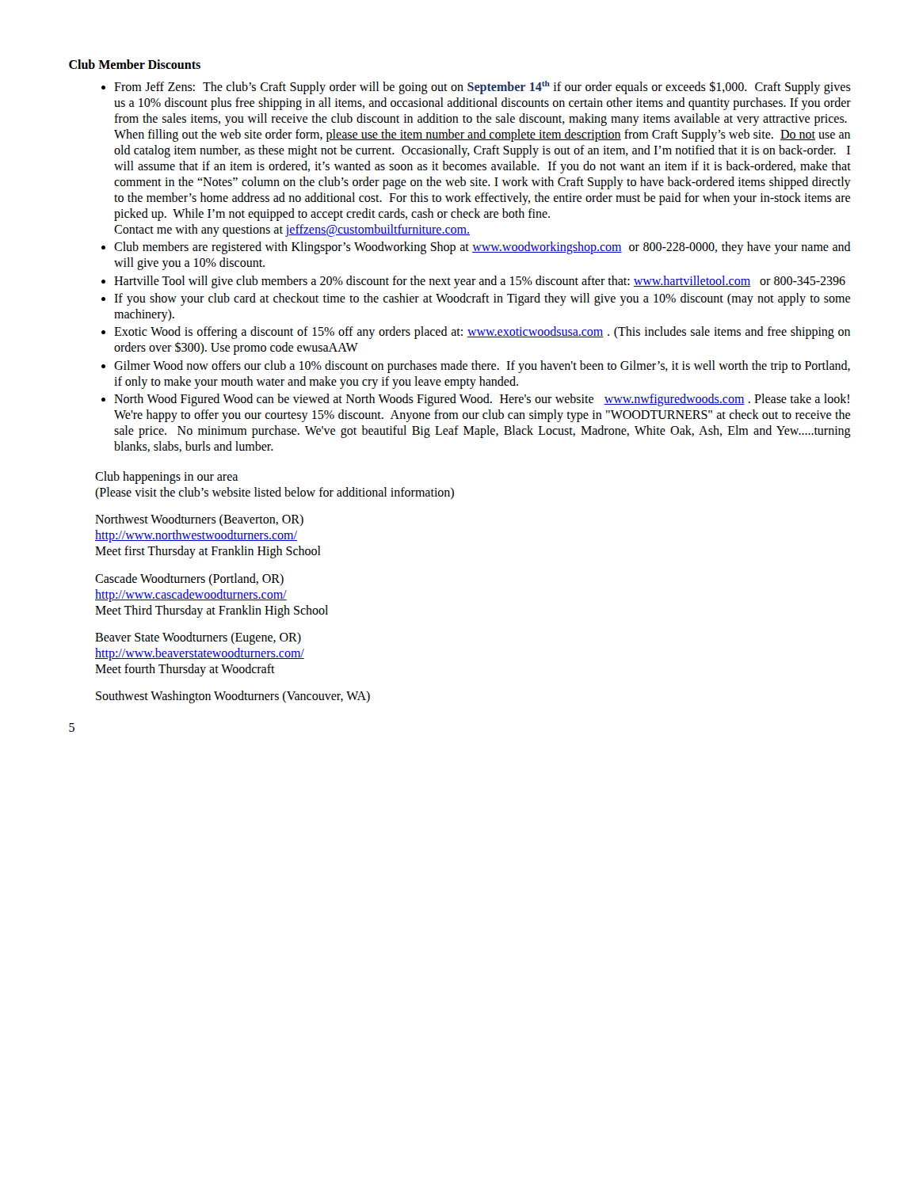Club Member Discounts
From Jeff Zens: The club’s Craft Supply order will be going out on September 14th if our order equals or exceeds $1,000. Craft Supply gives us a 10% discount plus free shipping in all items, and occasional additional discounts on certain other items and quantity purchases. If you order from the sales items, you will receive the club discount in addition to the sale discount, making many items available at very attractive prices. When filling out the web site order form, please use the item number and complete item description from Craft Supply’s web site. Do not use an old catalog item number, as these might not be current. Occasionally, Craft Supply is out of an item, and I’m notified that it is on back-order. I will assume that if an item is ordered, it’s wanted as soon as it becomes available. If you do not want an item if it is back-ordered, make that comment in the “Notes” column on the club’s order page on the web site. I work with Craft Supply to have back-ordered items shipped directly to the member’s home address ad no additional cost. For this to work effectively, the entire order must be paid for when your in-stock items are picked up. While I’m not equipped to accept credit cards, cash or check are both fine.
Contact me with any questions at jeffzens@custombuiltfurniture.com.
Club members are registered with Klingspor’s Woodworking Shop at www.woodworkingshop.com or 800-228-0000, they have your name and will give you a 10% discount.
Hartville Tool will give club members a 20% discount for the next year and a 15% discount after that: www.hartvilletool.com or 800-345-2396
If you show your club card at checkout time to the cashier at Woodcraft in Tigard they will give you a 10% discount (may not apply to some machinery).
Exotic Wood is offering a discount of 15% off any orders placed at: www.exoticwoodsusa.com . (This includes sale items and free shipping on orders over $300). Use promo code ewusaAAW
Gilmer Wood now offers our club a 10% discount on purchases made there. If you haven't been to Gilmer’s, it is well worth the trip to Portland, if only to make your mouth water and make you cry if you leave empty handed.
North Wood Figured Wood can be viewed at North Woods Figured Wood. Here's our website www.nwfiguredwoods.com . Please take a look! We're happy to offer you our courtesy 15% discount. Anyone from our club can simply type in "WOODTURNERS" at check out to receive the sale price. No minimum purchase. We've got beautiful Big Leaf Maple, Black Locust, Madrone, White Oak, Ash, Elm and Yew.....turning blanks, slabs, burls and lumber.
Club happenings in our area
(Please visit the club’s website listed below for additional information)
Northwest Woodturners (Beaverton, OR)
http://www.northwestwoodturners.com/
Meet first Thursday at Franklin High School
Cascade Woodturners (Portland, OR)
http://www.cascadewoodturners.com/
Meet Third Thursday at Franklin High School
Beaver State Woodturners (Eugene, OR)
http://www.beaverstatewoodturners.com/
Meet fourth Thursday at Woodcraft
Southwest Washington Woodturners (Vancouver, WA)
5